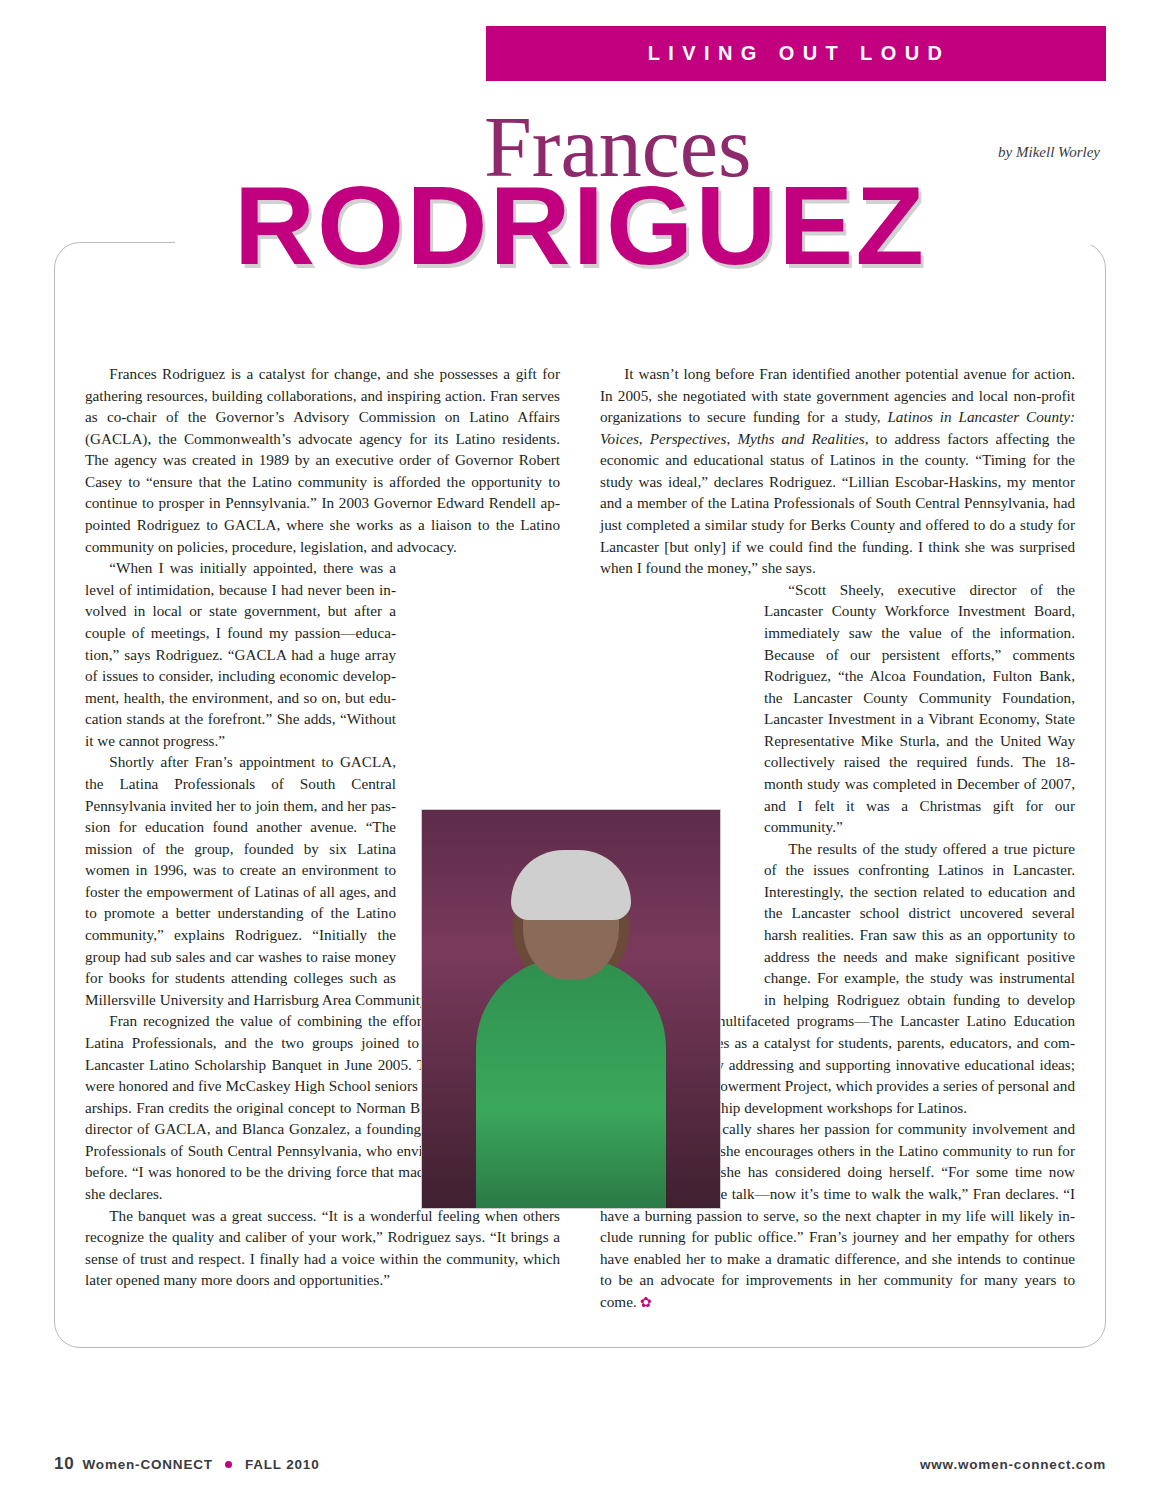Living Out Loud
by Mikell Worley
Frances
RODRIGUEZ
Frances Rodriguez
Frances Rodriguez is a catalyst for change, and she possesses a gift for gathering resources, building collaborations, and inspiring action. Fran serves as co-chair of the Governor’s Advisory Commission on Latino Affairs (GACLA), the Commonwealth’s advocate agency for its Latino residents. The agency was created in 1989 by an executive order of Governor Robert Casey to “ensure that the Latino community is afforded the opportunity to continue to prosper in Pennsylvania.” In 2003 Governor Edward Rendell appointed Rodriguez to GACLA, where she works as a liaison to the Latino community on policies, procedure, legislation, and advocacy.
“When I was initially appointed, there was a level of intimidation, because I had never been involved in local or state government, but after a couple of meetings, I found my passion—education,” says Rodriguez. “GACLA had a huge array of issues to consider, including economic development, health, the environment, and so on, but education stands at the forefront.” She adds, “Without it we cannot progress.”
Shortly after Fran’s appointment to GACLA, the Latina Professionals of South Central Pennsylvania invited her to join them, and her passion for education found another avenue. “The mission of the group, founded by six Latina women in 1996, was to create an environment to foster the empowerment of Latinas of all ages, and to promote a better understanding of the Latino community,” explains Rodriguez. “Initially the group had sub sales and car washes to raise money for books for students attending colleges such as Millersville University and Harrisburg Area Community College.”
Fran recognized the value of combining the efforts of GACLA and the Latina Professionals, and the two groups joined to host the first annual Lancaster Latino Scholarship Banquet in June 2005. Three Latina educators were honored and five McCaskey High School seniors received $1,000 scholarships. Fran credits the original concept to Norman Bristol-Colon, executive director of GACLA, and Blanca Gonzalez, a founding member of the Latina Professionals of South Central Pennsylvania, who envisioned the effort years before. “I was honored to be the driving force that made the dream a reality,” she declares.
The banquet was a great success. “It is a wonderful feeling when others recognize the quality and caliber of your work,” Rodriguez says. “It brings a sense of trust and respect. I finally had a voice within the community, which later opened many more doors and opportunities.”
It wasn’t long before Fran identified another potential avenue for action. In 2005, she negotiated with state government agencies and local non-profit organizations to secure funding for a study, Latinos in Lancaster County: Voices, Perspectives, Myths and Realities, to address factors affecting the economic and educational status of Latinos in the county. “Timing for the study was ideal,” declares Rodriguez. “Lillian Escobar-Haskins, my mentor and a member of the Latina Professionals of South Central Pennsylvania, had just completed a similar study for Berks County and offered to do a study for Lancaster [but only] if we could find the funding. I think she was surprised when I found the money,” she says.
“Scott Sheely, executive director of the Lancaster County Workforce Investment Board, immediately saw the value of the information. Because of our persistent efforts,” comments Rodriguez, “the Alcoa Foundation, Fulton Bank, the Lancaster County Community Foundation, Lancaster Investment in a Vibrant Economy, State Representative Mike Sturla, and the United Way collectively raised the required funds. The 18-month study was completed in December of 2007, and I felt it was a Christmas gift for our community.”
The results of the study offered a true picture of the issues confronting Latinos in Lancaster. Interestingly, the section related to education and the Lancaster school district uncovered several harsh realities. Fran saw this as an opportunity to address the needs and make significant positive change. For example, the study was instrumental in helping Rodriguez obtain funding to develop and manage two multifaceted programs—The Lancaster Latino Education Forum, which serves as a catalyst for students, parents, educators, and community members by addressing and supporting innovative educational ideas; and the Latino Empowerment Project, which provides a series of personal and professional leadership development workshops for Latinos.
Fran enthusiastically shares her passion for community involvement and public service, and she encourages others in the Latino community to run for office—something she has considered doing herself. “For some time now I’ve been talking the talk—now it’s time to walk the walk,” Fran declares. “I have a burning passion to serve, so the next chapter in my life will likely include running for public office.” Fran’s journey and her empathy for others have enabled her to make a dramatic difference, and she intends to continue to be an advocate for improvements in her community for many years to come. ✿
10 Women-CONNECT FALL 2010
www.women-connect.com